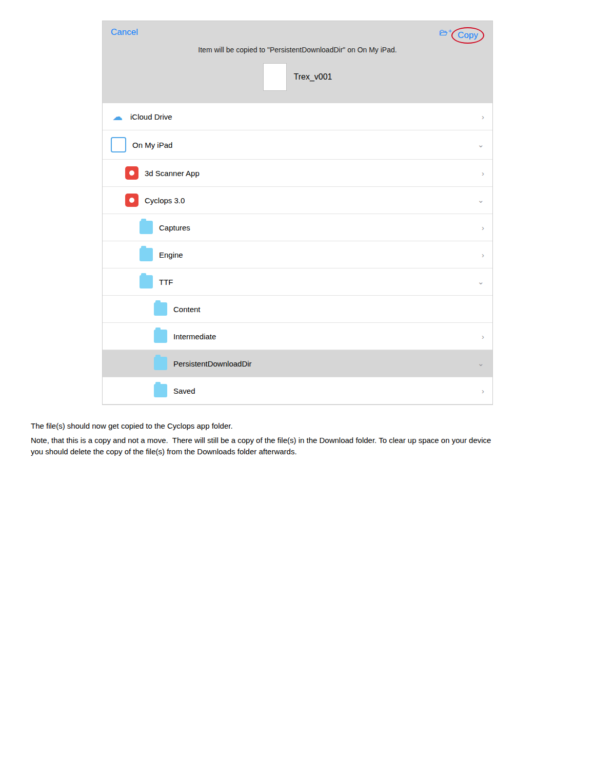Cancel 🗁⁺ Copy
Item will be copied to "PersistentDownloadDir" on On My iPad.
Trex_v001
☁ iCloud Drive ›
On My iPad ⌄
3d Scanner App ›
Cyclops 3.0 ⌄
Captures ›
Engine ›
TTF ⌄
Content
Intermediate ›
PersistentDownloadDir ⌄
Saved ›
The file(s) should now get copied to the Cyclops app folder.
Note, that this is a copy and not a move. There will still be a copy of the file(s) in the Download folder. To clear up space on your device you should delete the copy of the file(s) from the Downloads folder afterwards.